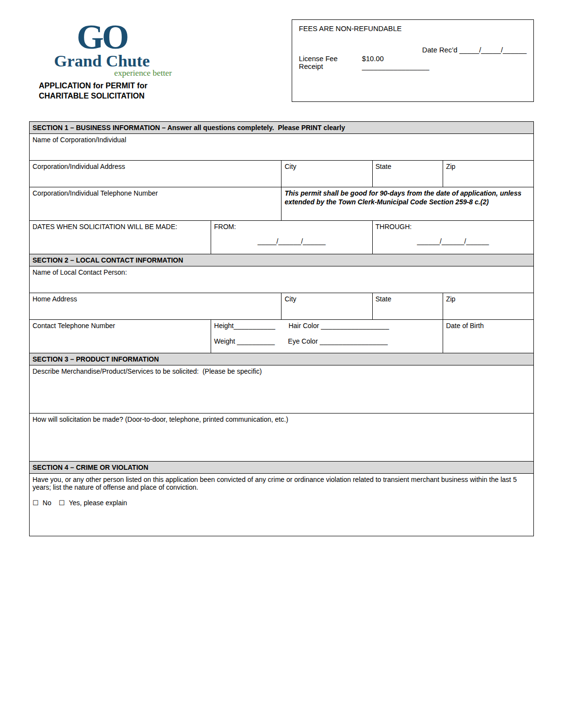GO
Grand Chute
experience better
APPLICATION for PERMIT for
CHARITABLE SOLICITATION
FEES ARE NON-REFUNDABLE
Date Rec’d _____/_____/______
License Fee$10.00
Receipt_________________
| SECTION 1 – BUSINESS INFORMATION – Answer all questions completely. Please PRINT clearly |
| Name of Corporation/Individual |
| Corporation/Individual Address | City | State | Zip |
| Corporation/Individual Telephone Number | This permit shall be good for 90-days from the date of application, unless extended by the Town Clerk-Municipal Code Section 259-8 c.(2) |
| DATES WHEN SOLICITATION WILL BE MADE: | FROM: _____/______/______ | THROUGH: ______/______/______ |
| SECTION 2 – LOCAL CONTACT INFORMATION |
| Name of Local Contact Person: |
| Home Address | City | State | Zip |
| Contact Telephone Number | Height___________ Hair Color __________________ Weight __________ Eye Color __________________ | Date of Birth |
| SECTION 3 – PRODUCT INFORMATION |
| Describe Merchandise/Product/Services to be solicited: (Please be specific) |
| How will solicitation be made? (Door-to-door, telephone, printed communication, etc.) |
| SECTION 4 – CRIME OR VIOLATION |
| Have you, or any other person listed on this application been convicted of any crime or ordinance violation related to transient merchant business within the last 5 years; list the nature of offense and place of conviction. ☐ No ☐ Yes, please explain |